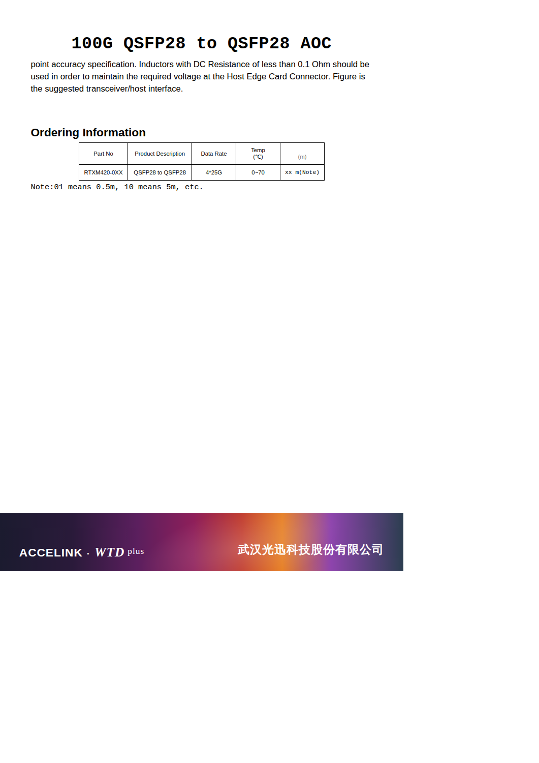100G QSFP28 to QSFP28 AOC
point accuracy specification. Inductors with DC Resistance of less than 0.1 Ohm should be used in order to maintain the required voltage at the Host Edge Card Connector. Figure is the suggested transceiver/host interface.
Ordering Information
| Part No | Product Description | Data Rate | Temp (℃) | (m) |
| --- | --- | --- | --- | --- |
| RTXM420-0XX | QSFP28 to QSFP28 | 4*25G | 0~70 | xx m(Note) |
Note:01 means 0.5m, 10 means 5m, etc.
ACCELINK · WTD plus
武汉光迅科技股份有限公司